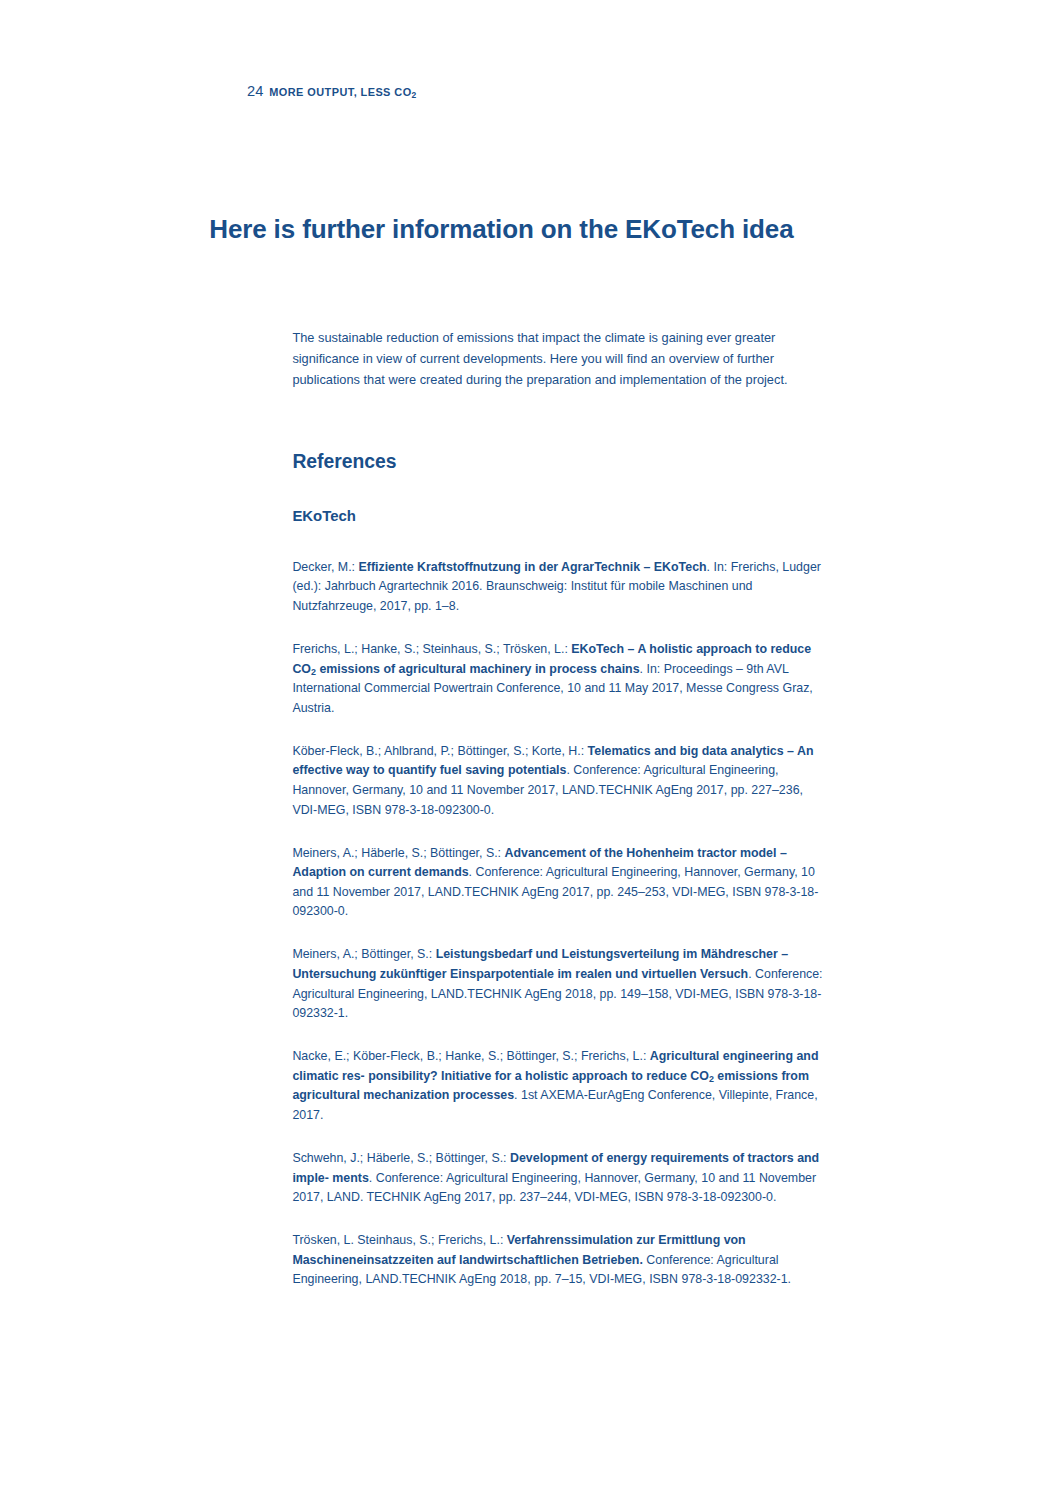24 MORE OUTPUT, LESS CO2
Here is further information on the EKoTech idea
The sustainable reduction of emissions that impact the climate is gaining ever greater significance in view of current developments. Here you will find an overview of further publications that were created during the preparation and implementation of the project.
References
EKoTech
Decker, M.: Effiziente Kraftstoffnutzung in der AgrarTechnik – EKoTech. In: Frerichs, Ludger (ed.): Jahrbuch Agrartechnik 2016. Braunschweig: Institut für mobile Maschinen und Nutzfahrzeuge, 2017, pp. 1–8.
Frerichs, L.; Hanke, S.; Steinhaus, S.; Trösken, L.: EKoTech – A holistic approach to reduce CO2 emissions of agricultural machinery in process chains. In: Proceedings – 9th AVL International Commercial Powertrain Conference, 10 and 11 May 2017, Messe Congress Graz, Austria.
Köber-Fleck, B.; Ahlbrand, P.; Böttinger, S.; Korte, H.: Telematics and big data analytics – An effective way to quantify fuel saving potentials. Conference: Agricultural Engineering, Hannover, Germany, 10 and 11 November 2017, LAND.TECHNIK AgEng 2017, pp. 227–236, VDI-MEG, ISBN 978-3-18-092300-0.
Meiners, A.; Häberle, S.; Böttinger, S.: Advancement of the Hohenheim tractor model – Adaption on current demands. Conference: Agricultural Engineering, Hannover, Germany, 10 and 11 November 2017, LAND.TECHNIK AgEng 2017, pp. 245–253, VDI-MEG, ISBN 978-3-18-092300-0.
Meiners, A.; Böttinger, S.: Leistungsbedarf und Leistungsverteilung im Mähdrescher – Untersuchung zukünftiger Einsparpotentiale im realen und virtuellen Versuch. Conference: Agricultural Engineering, LAND.TECHNIK AgEng 2018, pp. 149–158, VDI-MEG, ISBN 978-3-18-092332-1.
Nacke, E.; Köber-Fleck, B.; Hanke, S.; Böttinger, S.; Frerichs, L.: Agricultural engineering and climatic res- ponsibility? Initiative for a holistic approach to reduce CO2 emissions from agricultural mechanization processes. 1st AXEMA-EurAgEng Conference, Villepinte, France, 2017.
Schwehn, J.; Häberle, S.; Böttinger, S.: Development of energy requirements of tractors and imple- ments. Conference: Agricultural Engineering, Hannover, Germany, 10 and 11 November 2017, LAND. TECHNIK AgEng 2017, pp. 237–244, VDI-MEG, ISBN 978-3-18-092300-0.
Trösken, L. Steinhaus, S.; Frerichs, L.: Verfahrenssimulation zur Ermittlung von Maschineneinsatzzeiten auf landwirtschaftlichen Betrieben. Conference: Agricultural Engineering, LAND.TECHNIK AgEng 2018, pp. 7–15, VDI-MEG, ISBN 978-3-18-092332-1.